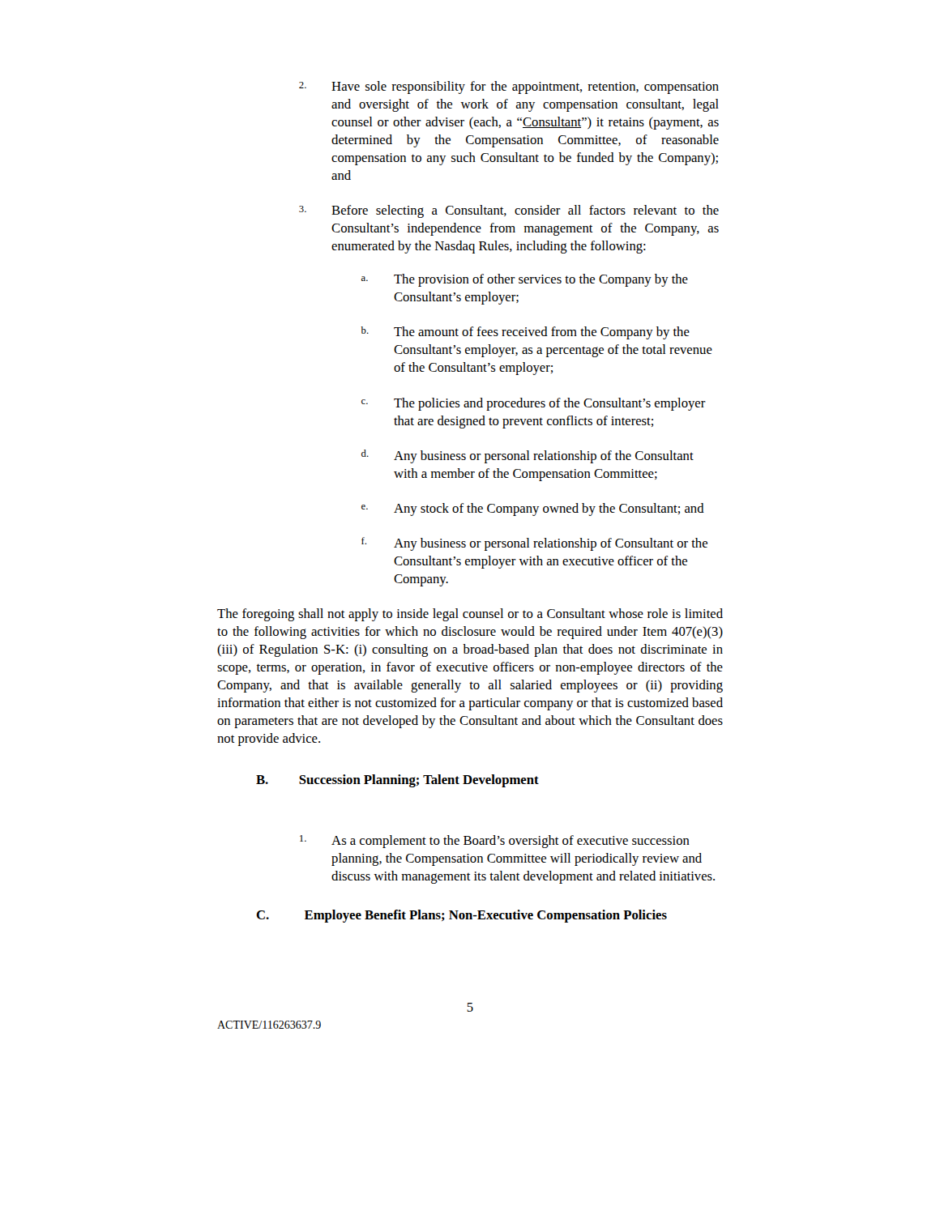2. Have sole responsibility for the appointment, retention, compensation and oversight of the work of any compensation consultant, legal counsel or other adviser (each, a “Consultant”) it retains (payment, as determined by the Compensation Committee, of reasonable compensation to any such Consultant to be funded by the Company); and
3. Before selecting a Consultant, consider all factors relevant to the Consultant’s independence from management of the Company, as enumerated by the Nasdaq Rules, including the following:
a. The provision of other services to the Company by the Consultant’s employer;
b. The amount of fees received from the Company by the Consultant’s employer, as a percentage of the total revenue of the Consultant’s employer;
c. The policies and procedures of the Consultant’s employer that are designed to prevent conflicts of interest;
d. Any business or personal relationship of the Consultant with a member of the Compensation Committee;
e. Any stock of the Company owned by the Consultant; and
f. Any business or personal relationship of Consultant or the Consultant’s employer with an executive officer of the Company.
The foregoing shall not apply to inside legal counsel or to a Consultant whose role is limited to the following activities for which no disclosure would be required under Item 407(e)(3)(iii) of Regulation S-K: (i) consulting on a broad-based plan that does not discriminate in scope, terms, or operation, in favor of executive officers or non-employee directors of the Company, and that is available generally to all salaried employees or (ii) providing information that either is not customized for a particular company or that is customized based on parameters that are not developed by the Consultant and about which the Consultant does not provide advice.
B. Succession Planning; Talent Development
1. As a complement to the Board’s oversight of executive succession planning, the Compensation Committee will periodically review and discuss with management its talent development and related initiatives.
C. Employee Benefit Plans; Non-Executive Compensation Policies
5
ACTIVE/116263637.9